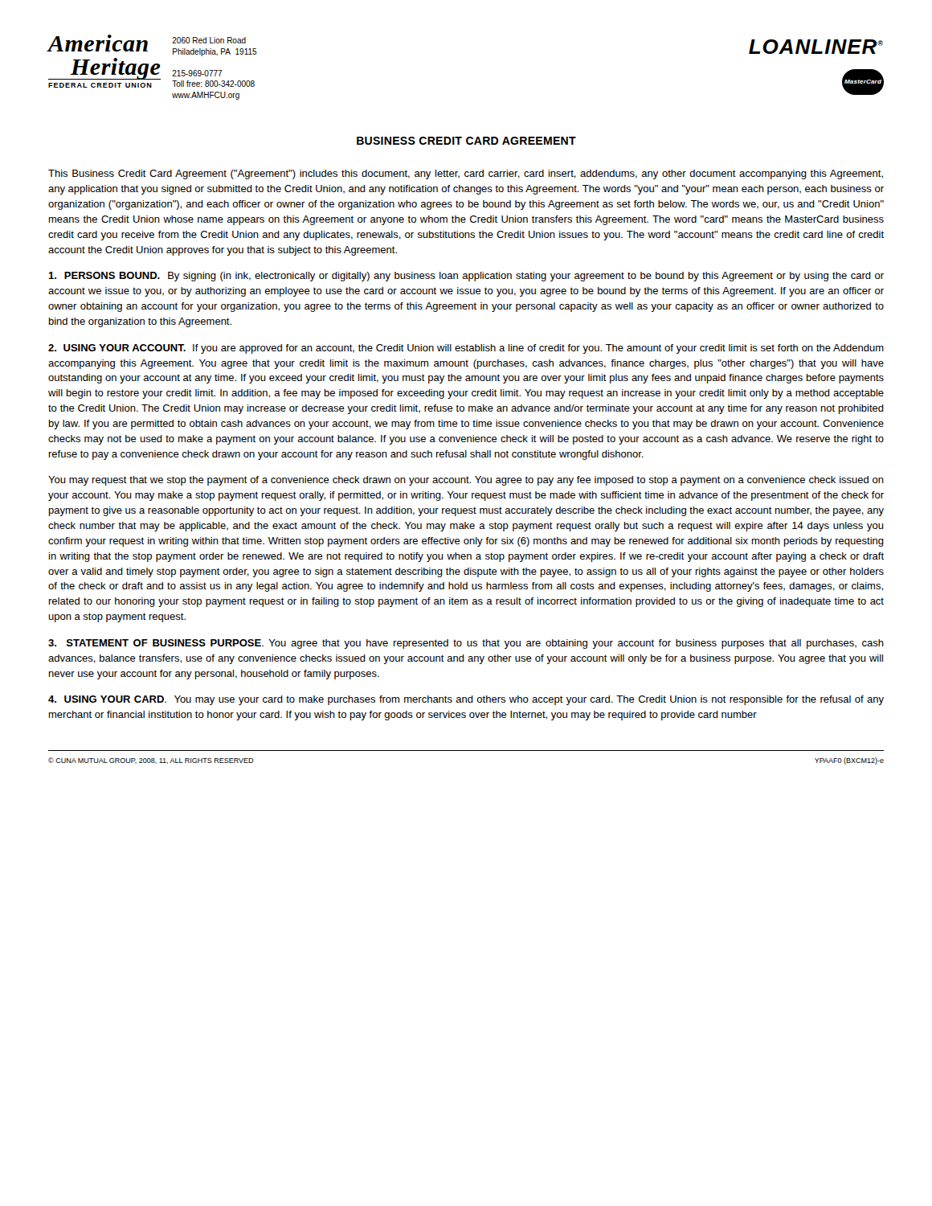American
Heritage
FEDERAL CREDIT UNION
2060 Red Lion Road
Philadelphia, PA 19115
215-969-0777
Toll free: 800-342-0008
www.AMHFCU.org
LOANLINER®
MasterCard
BUSINESS CREDIT CARD AGREEMENT
This Business Credit Card Agreement ("Agreement") includes this document, any letter, card carrier, card insert, addendums, any other document accompanying this Agreement, any application that you signed or submitted to the Credit Union, and any notification of changes to this Agreement. The words "you" and "your" mean each person, each business or organization ("organization"), and each officer or owner of the organization who agrees to be bound by this Agreement as set forth below. The words we, our, us and "Credit Union" means the Credit Union whose name appears on this Agreement or anyone to whom the Credit Union transfers this Agreement. The word "card" means the MasterCard business credit card you receive from the Credit Union and any duplicates, renewals, or substitutions the Credit Union issues to you. The word "account" means the credit card line of credit account the Credit Union approves for you that is subject to this Agreement.
1. PERSONS BOUND. By signing (in ink, electronically or digitally) any business loan application stating your agreement to be bound by this Agreement or by using the card or account we issue to you, or by authorizing an employee to use the card or account we issue to you, you agree to be bound by the terms of this Agreement. If you are an officer or owner obtaining an account for your organization, you agree to the terms of this Agreement in your personal capacity as well as your capacity as an officer or owner authorized to bind the organization to this Agreement.
2. USING YOUR ACCOUNT. If you are approved for an account, the Credit Union will establish a line of credit for you. The amount of your credit limit is set forth on the Addendum accompanying this Agreement. You agree that your credit limit is the maximum amount (purchases, cash advances, finance charges, plus "other charges") that you will have outstanding on your account at any time. If you exceed your credit limit, you must pay the amount you are over your limit plus any fees and unpaid finance charges before payments will begin to restore your credit limit. In addition, a fee may be imposed for exceeding your credit limit. You may request an increase in your credit limit only by a method acceptable to the Credit Union. The Credit Union may increase or decrease your credit limit, refuse to make an advance and/or terminate your account at any time for any reason not prohibited by law. If you are permitted to obtain cash advances on your account, we may from time to time issue convenience checks to you that may be drawn on your account. Convenience checks may not be used to make a payment on your account balance. If you use a convenience check it will be posted to your account as a cash advance. We reserve the right to refuse to pay a convenience check drawn on your account for any reason and such refusal shall not constitute wrongful dishonor.
You may request that we stop the payment of a convenience check drawn on your account. You agree to pay any fee imposed to stop a payment on a convenience check issued on your account. You may make a stop payment request orally, if permitted, or in writing. Your request must be made with sufficient time in advance of the presentment of the check for payment to give us a reasonable opportunity to act on your request. In addition, your request must accurately describe the check including the exact account number, the payee, any check number that may be applicable, and the exact amount of the check. You may make a stop payment request orally but such a request will expire after 14 days unless you confirm your request in writing within that time. Written stop payment orders are effective only for six (6) months and may be renewed for additional six month periods by requesting in writing that the stop payment order be renewed. We are not required to notify you when a stop payment order expires. If we re-credit your account after paying a check or draft over a valid and timely stop payment order, you agree to sign a statement describing the dispute with the payee, to assign to us all of your rights against the payee or other holders of the check or draft and to assist us in any legal action. You agree to indemnify and hold us harmless from all costs and expenses, including attorney's fees, damages, or claims, related to our honoring your stop payment request or in failing to stop payment of an item as a result of incorrect information provided to us or the giving of inadequate time to act upon a stop payment request.
3. STATEMENT OF BUSINESS PURPOSE. You agree that you have represented to us that you are obtaining your account for business purposes that all purchases, cash advances, balance transfers, use of any convenience checks issued on your account and any other use of your account will only be for a business purpose. You agree that you will never use your account for any personal, household or family purposes.
4. USING YOUR CARD. You may use your card to make purchases from merchants and others who accept your card. The Credit Union is not responsible for the refusal of any merchant or financial institution to honor your card. If you wish to pay for goods or services over the Internet, you may be required to provide card number
© CUNA MUTUAL GROUP, 2008, 11, ALL RIGHTS RESERVED
YPAAF0 (BXCM12)-e